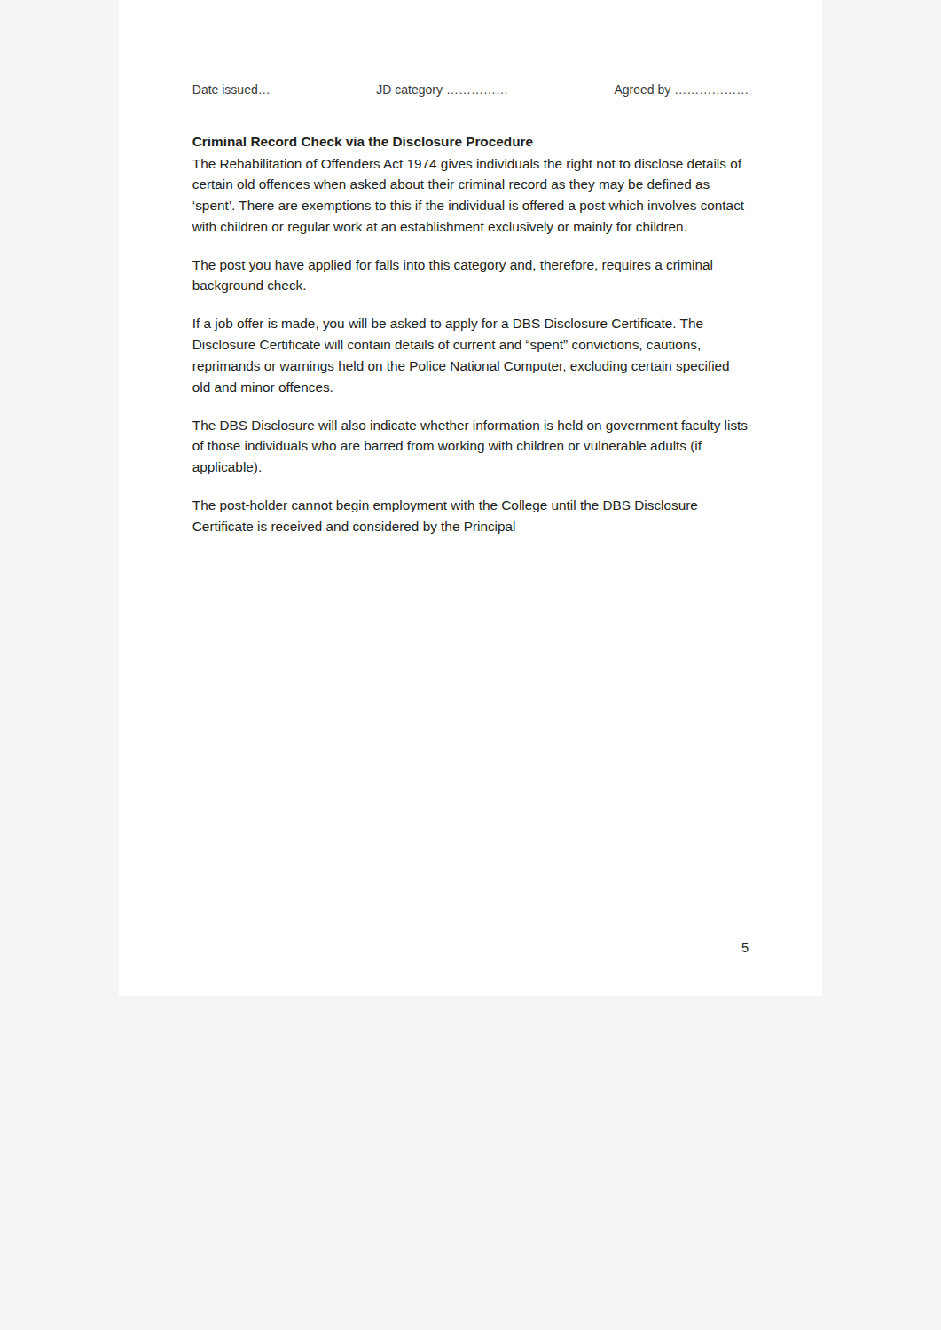Date issued… JD category …………… Agreed by ………………
Criminal Record Check via the Disclosure Procedure
The Rehabilitation of Offenders Act 1974 gives individuals the right not to disclose details of certain old offences when asked about their criminal record as they may be defined as ‘spent’. There are exemptions to this if the individual is offered a post which involves contact with children or regular work at an establishment exclusively or mainly for children.
The post you have applied for falls into this category and, therefore, requires a criminal background check.
If a job offer is made, you will be asked to apply for a DBS Disclosure Certificate. The Disclosure Certificate will contain details of current and “spent” convictions, cautions, reprimands or warnings held on the Police National Computer, excluding certain specified old and minor offences.
The DBS Disclosure will also indicate whether information is held on government faculty lists of those individuals who are barred from working with children or vulnerable adults (if applicable).
The post-holder cannot begin employment with the College until the DBS Disclosure Certificate is received and considered by the Principal
5